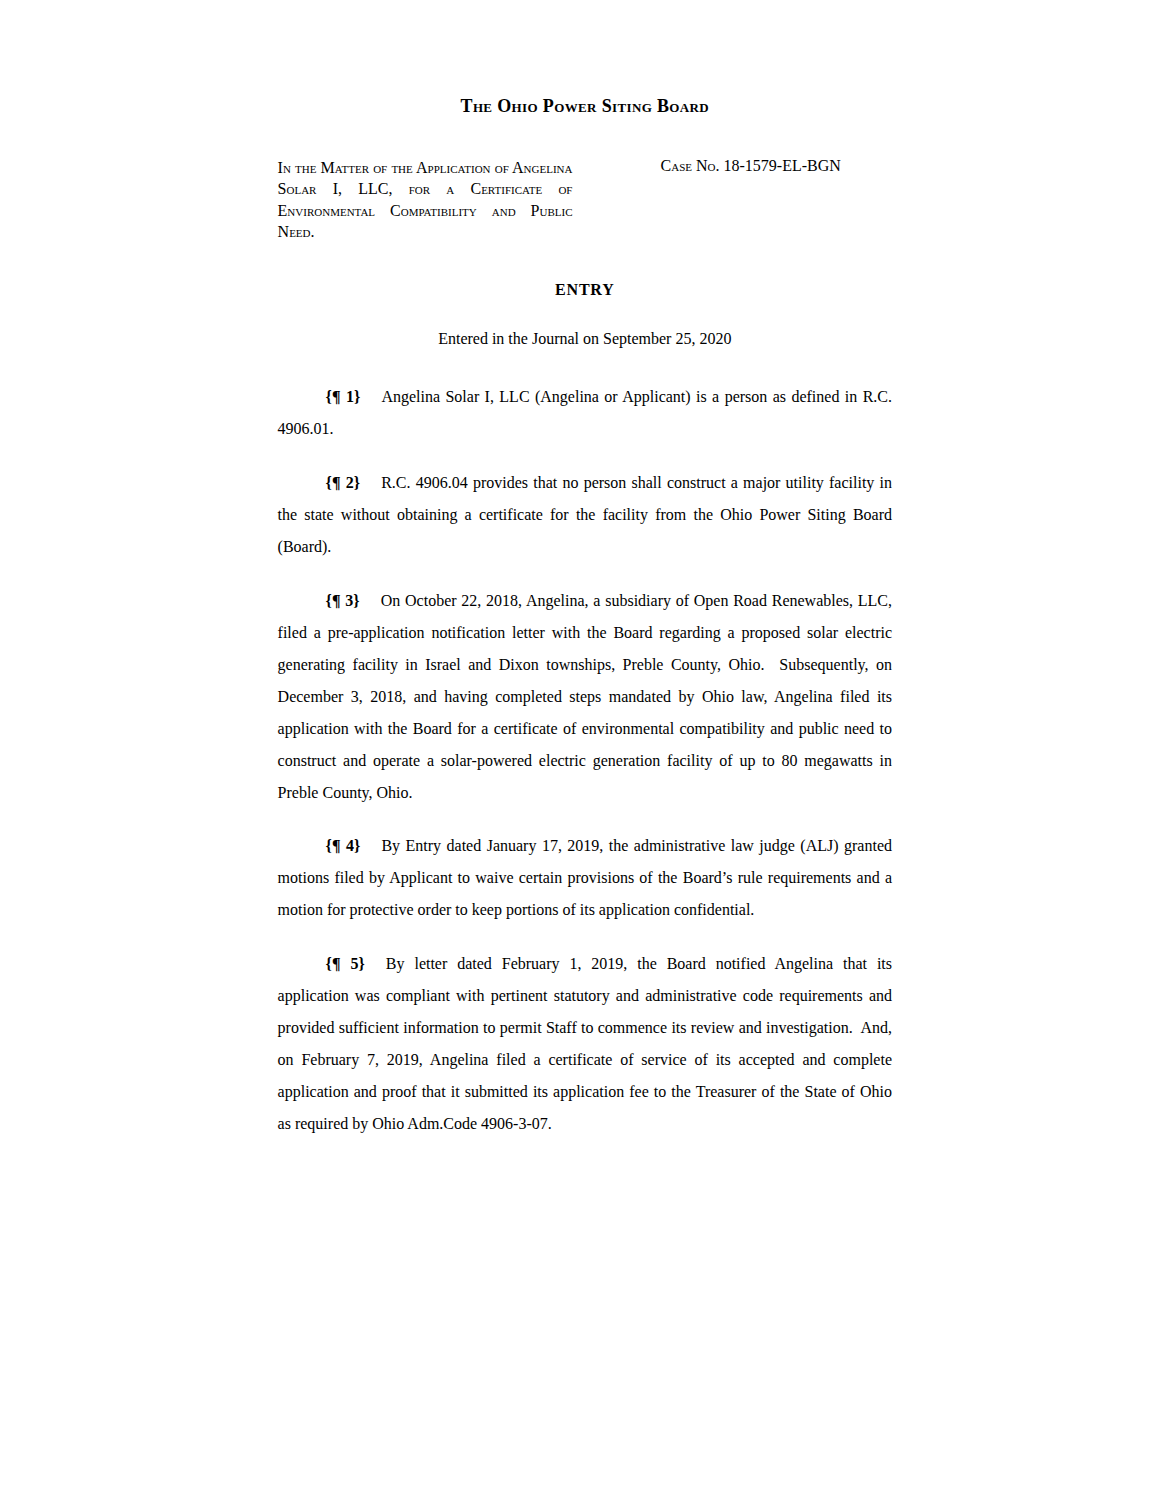The Ohio Power Siting Board
| In the Matter of the Application of Angelina Solar I, LLC, for a Certificate of Environmental Compatibility and Public Need. | | Case No. 18-1579-EL-BGN |
ENTRY
Entered in the Journal on September 25, 2020
{¶ 1} Angelina Solar I, LLC (Angelina or Applicant) is a person as defined in R.C. 4906.01.
{¶ 2} R.C. 4906.04 provides that no person shall construct a major utility facility in the state without obtaining a certificate for the facility from the Ohio Power Siting Board (Board).
{¶ 3} On October 22, 2018, Angelina, a subsidiary of Open Road Renewables, LLC, filed a pre-application notification letter with the Board regarding a proposed solar electric generating facility in Israel and Dixon townships, Preble County, Ohio. Subsequently, on December 3, 2018, and having completed steps mandated by Ohio law, Angelina filed its application with the Board for a certificate of environmental compatibility and public need to construct and operate a solar-powered electric generation facility of up to 80 megawatts in Preble County, Ohio.
{¶ 4} By Entry dated January 17, 2019, the administrative law judge (ALJ) granted motions filed by Applicant to waive certain provisions of the Board’s rule requirements and a motion for protective order to keep portions of its application confidential.
{¶ 5} By letter dated February 1, 2019, the Board notified Angelina that its application was compliant with pertinent statutory and administrative code requirements and provided sufficient information to permit Staff to commence its review and investigation. And, on February 7, 2019, Angelina filed a certificate of service of its accepted and complete application and proof that it submitted its application fee to the Treasurer of the State of Ohio as required by Ohio Adm.Code 4906-3-07.